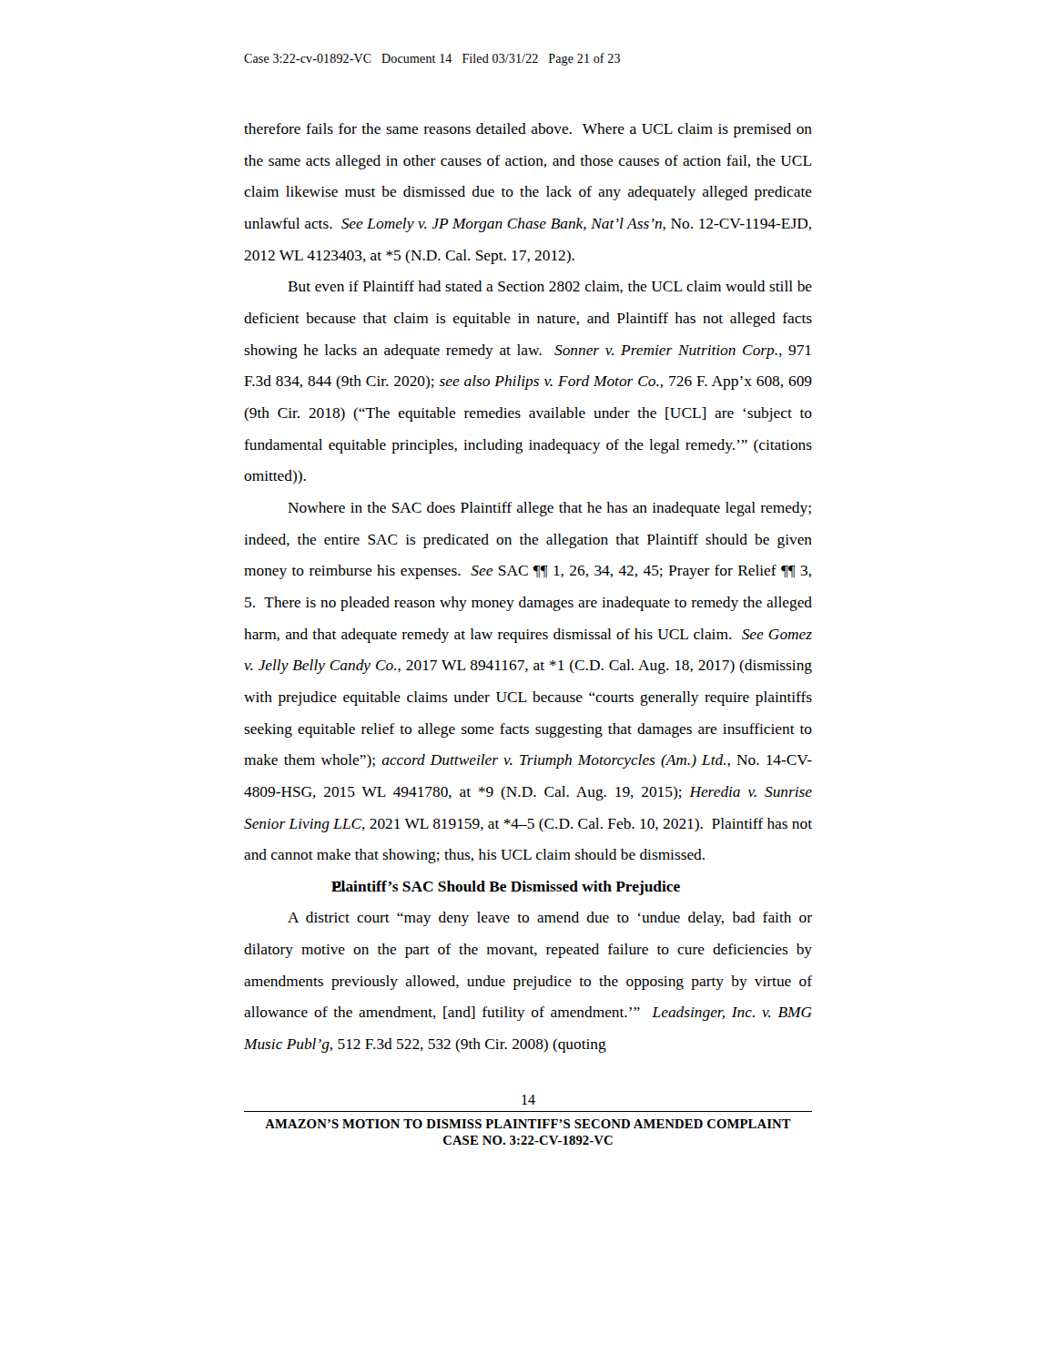Case 3:22-cv-01892-VC Document 14 Filed 03/31/22 Page 21 of 23
therefore fails for the same reasons detailed above. Where a UCL claim is premised on the same acts alleged in other causes of action, and those causes of action fail, the UCL claim likewise must be dismissed due to the lack of any adequately alleged predicate unlawful acts. See Lomely v. JP Morgan Chase Bank, Nat’l Ass’n, No. 12-CV-1194-EJD, 2012 WL 4123403, at *5 (N.D. Cal. Sept. 17, 2012).
But even if Plaintiff had stated a Section 2802 claim, the UCL claim would still be deficient because that claim is equitable in nature, and Plaintiff has not alleged facts showing he lacks an adequate remedy at law. Sonner v. Premier Nutrition Corp., 971 F.3d 834, 844 (9th Cir. 2020); see also Philips v. Ford Motor Co., 726 F. App’x 608, 609 (9th Cir. 2018) (“The equitable remedies available under the [UCL] are ‘subject to fundamental equitable principles, including inadequacy of the legal remedy.’” (citations omitted)).
Nowhere in the SAC does Plaintiff allege that he has an inadequate legal remedy; indeed, the entire SAC is predicated on the allegation that Plaintiff should be given money to reimburse his expenses. See SAC ¶¶ 1, 26, 34, 42, 45; Prayer for Relief ¶¶ 3, 5. There is no pleaded reason why money damages are inadequate to remedy the alleged harm, and that adequate remedy at law requires dismissal of his UCL claim. See Gomez v. Jelly Belly Candy Co., 2017 WL 8941167, at *1 (C.D. Cal. Aug. 18, 2017) (dismissing with prejudice equitable claims under UCL because “courts generally require plaintiffs seeking equitable relief to allege some facts suggesting that damages are insufficient to make them whole”); accord Duttweiler v. Triumph Motorcycles (Am.) Ltd., No. 14-CV-4809-HSG, 2015 WL 4941780, at *9 (N.D. Cal. Aug. 19, 2015); Heredia v. Sunrise Senior Living LLC, 2021 WL 819159, at *4–5 (C.D. Cal. Feb. 10, 2021). Plaintiff has not and cannot make that showing; thus, his UCL claim should be dismissed.
E. Plaintiff’s SAC Should Be Dismissed with Prejudice
A district court “may deny leave to amend due to ‘undue delay, bad faith or dilatory motive on the part of the movant, repeated failure to cure deficiencies by amendments previously allowed, undue prejudice to the opposing party by virtue of allowance of the amendment, [and] futility of amendment.’” Leadsinger, Inc. v. BMG Music Publ’g, 512 F.3d 522, 532 (9th Cir. 2008) (quoting
14
AMAZON’S MOTION TO DISMISS PLAINTIFF’S SECOND AMENDED COMPLAINT
CASE NO. 3:22-CV-1892-VC